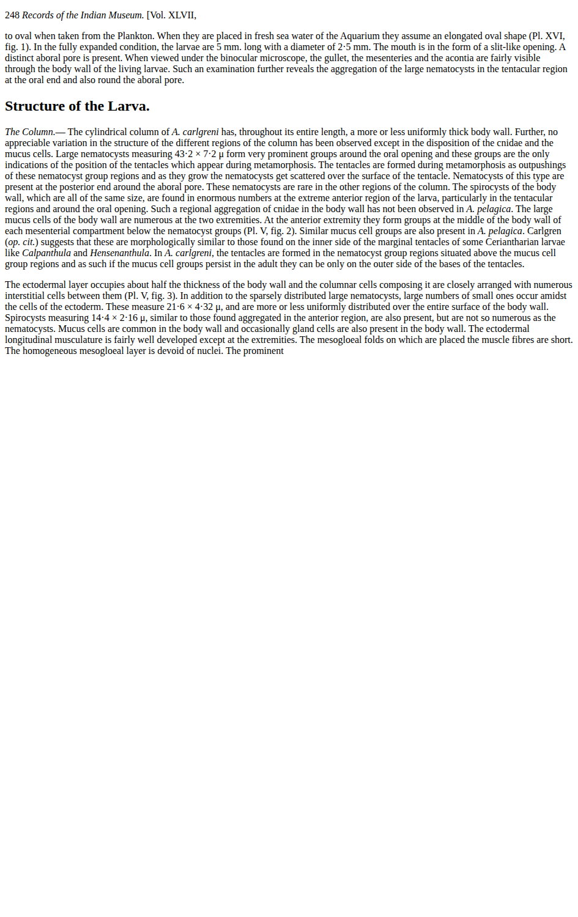248 Records of the Indian Museum. [Vol. XLVII,
to oval when taken from the Plankton. When they are placed in fresh sea water of the Aquarium they assume an elongated oval shape (Pl. XVI, fig. 1). In the fully expanded condition, the larvae are 5 mm. long with a diameter of 2·5 mm. The mouth is in the form of a slit-like opening. A distinct aboral pore is present. When viewed under the binocular microscope, the gullet, the mesenteries and the acontia are fairly visible through the body wall of the living larvae. Such an examination further reveals the aggregation of the large nematocysts in the tentacular region at the oral end and also round the aboral pore.
Structure of the Larva.
The Column.— The cylindrical column of A. carlgreni has, throughout its entire length, a more or less uniformly thick body wall. Further, no appreciable variation in the structure of the different regions of the column has been observed except in the disposition of the cnidae and the mucus cells. Large nematocysts measuring 43·2 × 7·2 μ form very prominent groups around the oral opening and these groups are the only indications of the position of the tentacles which appear during metamorphosis. The tentacles are formed during metamorphosis as outpushings of these nematocyst group regions and as they grow the nematocysts get scattered over the surface of the tentacle. Nematocysts of this type are present at the posterior end around the aboral pore. These nematocysts are rare in the other regions of the column. The spirocysts of the body wall, which are all of the same size, are found in enormous numbers at the extreme anterior region of the larva, particularly in the tentacular regions and around the oral opening. Such a regional aggregation of cnidae in the body wall has not been observed in A. pelagica. The large mucus cells of the body wall are numerous at the two extremities. At the anterior extremity they form groups at the middle of the body wall of each mesenterial compartment below the nematocyst groups (Pl. V, fig. 2). Similar mucus cell groups are also present in A. pelagica. Carlgren (op. cit.) suggests that these are morphologically similar to those found on the inner side of the marginal tentacles of some Ceriantharian larvae like Calpanthula and Hensenanthula. In A. carlgreni, the tentacles are formed in the nematocyst group regions situated above the mucus cell group regions and as such if the mucus cell groups persist in the adult they can be only on the outer side of the bases of the tentacles.
The ectodermal layer occupies about half the thickness of the body wall and the columnar cells composing it are closely arranged with numerous interstitial cells between them (Pl. V, fig. 3). In addition to the sparsely distributed large nematocysts, large numbers of small ones occur amidst the cells of the ectoderm. These measure 21·6 × 4·32 μ, and are more or less uniformly distributed over the entire surface of the body wall. Spirocysts measuring 14·4 × 2·16 μ, similar to those found aggregated in the anterior region, are also present, but are not so numerous as the nematocysts. Mucus cells are common in the body wall and occasionally gland cells are also present in the body wall. The ectodermal longitudinal musculature is fairly well developed except at the extremities. The mesogloeal folds on which are placed the muscle fibres are short. The homogeneous mesogloeal layer is devoid of nuclei. The prominent